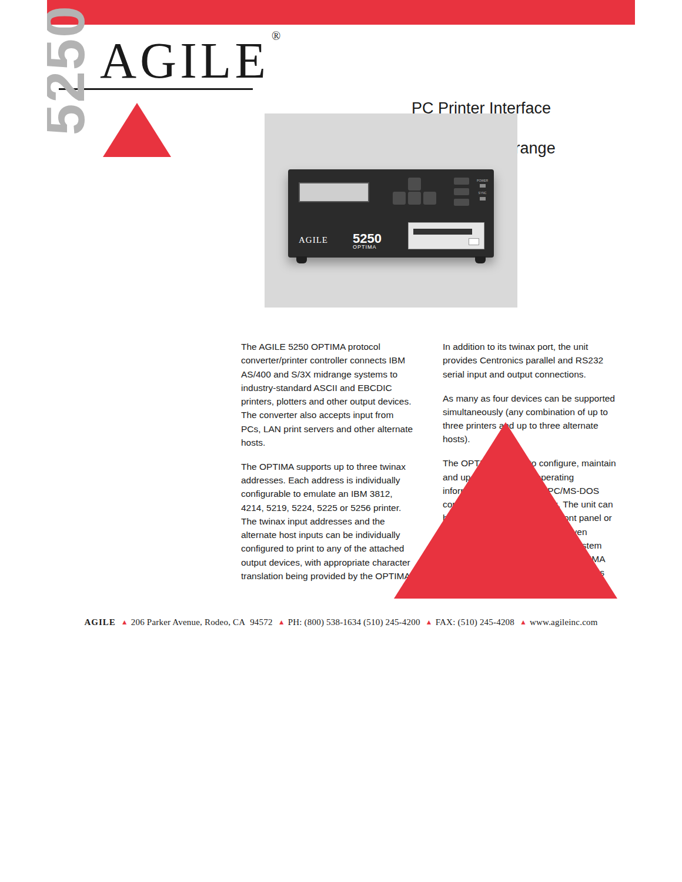AGILE®
PC Printer Interface Controller
for 3X/400 Midrange Systems.
5250 OPTIMATM
POWER
SYNC
AGILE
5250OPTIMA
The AGILE 5250 OPTIMA protocol converter/printer controller connects IBM AS/400 and S/3X midrange systems to industry-standard ASCII and EBCDIC printers, plotters and other output devices. The converter also accepts input from PCs, LAN print servers and other alternate hosts.
The OPTIMA supports up to three twinax addresses. Each address is individually configurable to emulate an IBM 3812, 4214, 5219, 5224, 5225 or 5256 printer. The twinax input addresses and the alternate host inputs can be individually configured to print to any of the attached output devices, with appropriate character translation being provided by the OPTIMA.
In addition to its twinax port, the unit provides Centronics parallel and RS232 serial input and output connections.
As many as four devices can be supported simultaneously (any combination of up to three printers and up to three alternate hosts).
The OPTIMA is easy to configure, maintain and upgrade, because operating information is stored on a PC/MS-DOS compatible 3.5" 1.44MB disk. The unit can be configured either from its front panel or through a DOS-based, menu-driven configuration utility (OPTEDIT). System uniformity is assured, since the OPTIMA can be configured once and the settings then duplicated for additional units.
AGILE ▲206 Parker Avenue, Rodeo, CA 94572 ▲PH: (800) 538-1634 (510) 245-4200 ▲FAX: (510) 245-4208 ▲www.agileinc.com